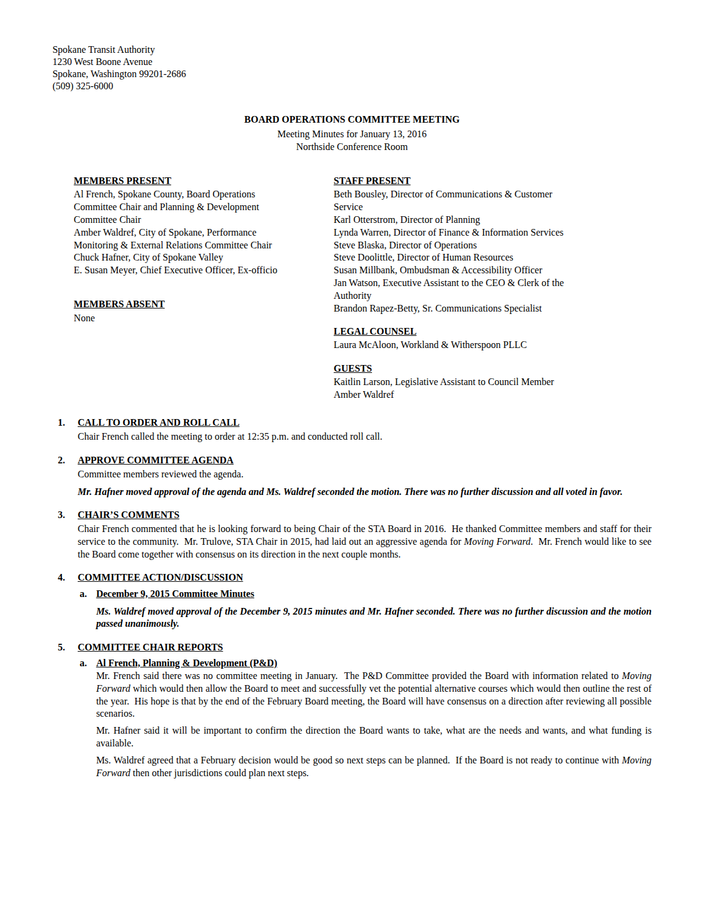Spokane Transit Authority
1230 West Boone Avenue
Spokane, Washington 99201-2686
(509) 325-6000
BOARD OPERATIONS COMMITTEE MEETING
Meeting Minutes for January 13, 2016
Northside Conference Room
| MEMBERS PRESENT Al French, Spokane County, Board Operations Committee Chair and Planning & Development Committee Chair Amber Waldref, City of Spokane, Performance Monitoring & External Relations Committee Chair Chuck Hafner, City of Spokane Valley E. Susan Meyer, Chief Executive Officer, Ex-officio MEMBERS ABSENT None | STAFF PRESENT Beth Bousley, Director of Communications & Customer Service Karl Otterstrom, Director of Planning Lynda Warren, Director of Finance & Information Services Steve Blaska, Director of Operations Steve Doolittle, Director of Human Resources Susan Millbank, Ombudsman & Accessibility Officer Jan Watson, Executive Assistant to the CEO & Clerk of the Authority Brandon Rapez-Betty, Sr. Communications Specialist LEGAL COUNSEL Laura McAloon, Workland & Witherspoon PLLC GUESTS Kaitlin Larson, Legislative Assistant to Council Member Amber Waldref |
CALL TO ORDER AND ROLL CALL
Chair French called the meeting to order at 12:35 p.m. and conducted roll call.
APPROVE COMMITTEE AGENDA
Committee members reviewed the agenda.
Mr. Hafner moved approval of the agenda and Ms. Waldref seconded the motion. There was no further discussion and all voted in favor.
CHAIR’S COMMENTS
Chair French commented that he is looking forward to being Chair of the STA Board in 2016. He thanked Committee members and staff for their service to the community. Mr. Trulove, STA Chair in 2015, had laid out an aggressive agenda for Moving Forward. Mr. French would like to see the Board come together with consensus on its direction in the next couple months.
COMMITTEE ACTION/DISCUSSION
December 9, 2015 Committee Minutes
Ms. Waldref moved approval of the December 9, 2015 minutes and Mr. Hafner seconded. There was no further discussion and the motion passed unanimously.
COMMITTEE CHAIR REPORTS
Al French, Planning & Development (P&D)
Mr. French said there was no committee meeting in January. The P&D Committee provided the Board with information related to Moving Forward which would then allow the Board to meet and successfully vet the potential alternative courses which would then outline the rest of the year. His hope is that by the end of the February Board meeting, the Board will have consensus on a direction after reviewing all possible scenarios.
Mr. Hafner said it will be important to confirm the direction the Board wants to take, what are the needs and wants, and what funding is available.
Ms. Waldref agreed that a February decision would be good so next steps can be planned. If the Board is not ready to continue with Moving Forward then other jurisdictions could plan next steps.